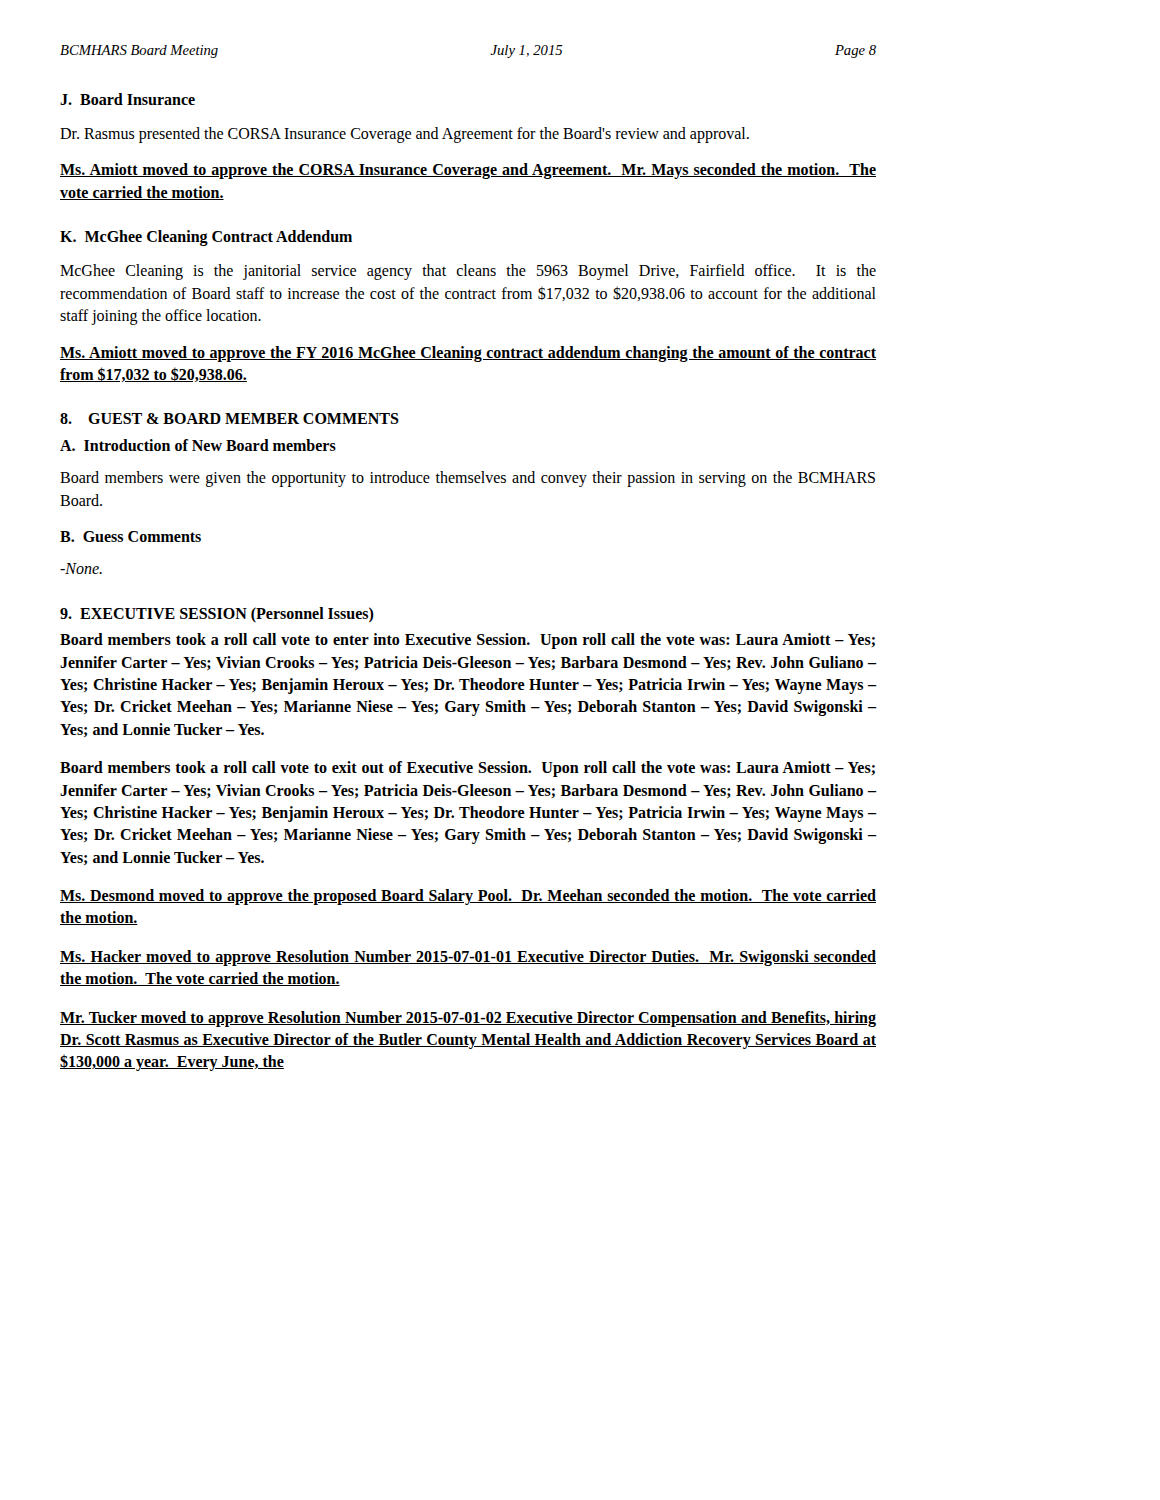BCMHARS Board Meeting
July 1, 2015
Page 8
J. Board Insurance
Dr. Rasmus presented the CORSA Insurance Coverage and Agreement for the Board's review and approval.
Ms. Amiott moved to approve the CORSA Insurance Coverage and Agreement. Mr. Mays seconded the motion. The vote carried the motion.
K. McGhee Cleaning Contract Addendum
McGhee Cleaning is the janitorial service agency that cleans the 5963 Boymel Drive, Fairfield office. It is the recommendation of Board staff to increase the cost of the contract from $17,032 to $20,938.06 to account for the additional staff joining the office location.
Ms. Amiott moved to approve the FY 2016 McGhee Cleaning contract addendum changing the amount of the contract from $17,032 to $20,938.06.
8. GUEST & BOARD MEMBER COMMENTS
A. Introduction of New Board members
Board members were given the opportunity to introduce themselves and convey their passion in serving on the BCMHARS Board.
B. Guess Comments
-None.
9. EXECUTIVE SESSION (Personnel Issues)
Board members took a roll call vote to enter into Executive Session. Upon roll call the vote was: Laura Amiott – Yes; Jennifer Carter – Yes; Vivian Crooks – Yes; Patricia Deis-Gleeson – Yes; Barbara Desmond – Yes; Rev. John Guliano – Yes; Christine Hacker – Yes; Benjamin Heroux – Yes; Dr. Theodore Hunter – Yes; Patricia Irwin – Yes; Wayne Mays – Yes; Dr. Cricket Meehan – Yes; Marianne Niese – Yes; Gary Smith – Yes; Deborah Stanton – Yes; David Swigonski – Yes; and Lonnie Tucker – Yes.
Board members took a roll call vote to exit out of Executive Session. Upon roll call the vote was: Laura Amiott – Yes; Jennifer Carter – Yes; Vivian Crooks – Yes; Patricia Deis-Gleeson – Yes; Barbara Desmond – Yes; Rev. John Guliano – Yes; Christine Hacker – Yes; Benjamin Heroux – Yes; Dr. Theodore Hunter – Yes; Patricia Irwin – Yes; Wayne Mays – Yes; Dr. Cricket Meehan – Yes; Marianne Niese – Yes; Gary Smith – Yes; Deborah Stanton – Yes; David Swigonski – Yes; and Lonnie Tucker – Yes.
Ms. Desmond moved to approve the proposed Board Salary Pool. Dr. Meehan seconded the motion. The vote carried the motion.
Ms. Hacker moved to approve Resolution Number 2015-07-01-01 Executive Director Duties. Mr. Swigonski seconded the motion. The vote carried the motion.
Mr. Tucker moved to approve Resolution Number 2015-07-01-02 Executive Director Compensation and Benefits, hiring Dr. Scott Rasmus as Executive Director of the Butler County Mental Health and Addiction Recovery Services Board at $130,000 a year. Every June, the